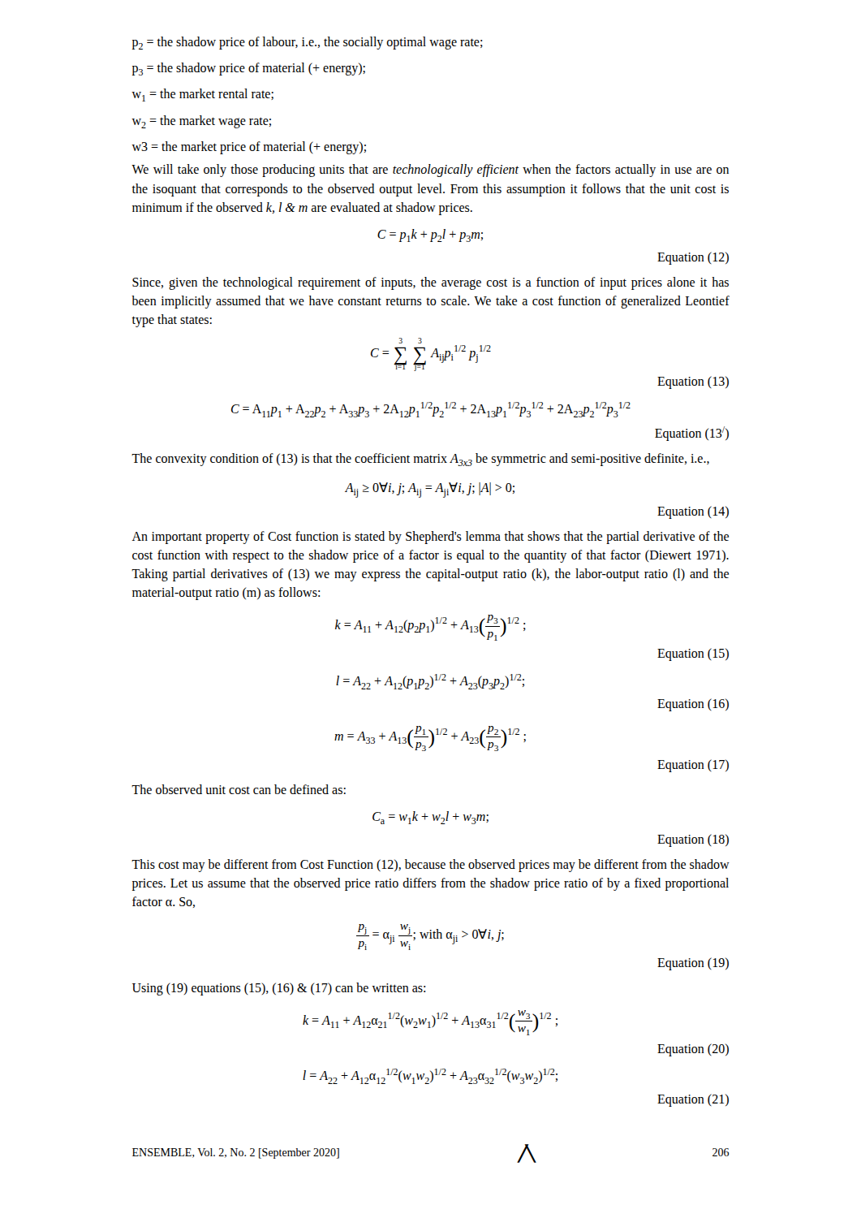p2 = the shadow price of labour, i.e., the socially optimal wage rate;
p3 = the shadow price of material (+ energy);
w1 = the market rental rate;
w2 = the market wage rate;
w3 = the market price of material (+ energy);
We will take only those producing units that are technologically efficient when the factors actually in use are on the isoquant that corresponds to the observed output level. From this assumption it follows that the unit cost is minimum if the observed k, l & m are evaluated at shadow prices.
C = p 1 k + p 2 l + p 3 m;
Equation (12)
Since, given the technological requirement of inputs, the average cost is a function of input prices alone it has been implicitly assumed that we have constant returns to scale. We take a cost function of generalized Leontief type that states:
C = 3∑i=1 3∑j=1 Aij pi 1/2 pj 1/2
Equation (13)
C = A11 p 1 + A22 p 2 + A33 p 3 + 2A12 p 11/2 p 21/2 + 2A13 p 11/2 p 31/2 + 2A23 p 21/2 p 31/2
Equation (13/)
The convexity condition of (13) is that the coefficient matrix A3x3 be symmetric and semi-positive definite, i.e.,
Aij ≥ 0∀i, j; Aij = Aji∀i, j; |A| > 0;
Equation (14)
An important property of Cost function is stated by Shepherd's lemma that shows that the partial derivative of the cost function with respect to the shadow price of a factor is equal to the quantity of that factor (Diewert 1971). Taking partial derivatives of (13) we may express the capital-output ratio (k), the labor-output ratio (l) and the material-output ratio (m) as follows:
k = A 11 + A 12(p 2 p 1)1/2 + A 13(p 3 p 1) 1/2 ;
Equation (15)
l = A 22 + A 12(p 1 p 2)1/2 + A 23(p 3 p 2)1/2;
Equation (16)
m = A 33 + A 13(p 1 p 3) 1/2 + A 23(p 2 p 3) 1/2 ;
Equation (17)
The observed unit cost can be defined as:
Ca = w 1 k + w 2 l + w 3 m;
Equation (18)
This cost may be different from Cost Function (12), because the observed prices may be different from the shadow prices. Let us assume that the observed price ratio differs from the shadow price ratio of by a fixed proportional factor α. So,
pj pi = αji wj wi; with αji > 0∀i, j;
Equation (19)
Using (19) equations (15), (16) & (17) can be written as:
k = A 11 + A 12α211/2(w 2 w 1)1/2 + A 13α311/2(w 3 w 1) 1/2 ;
Equation (20)
l = A 22 + A 12α121/2(w 1 w 2)1/2 + A 23α321/2(w 3 w 2)1/2;
Equation (21)
ENSEMBLE, Vol. 2, No. 2 [September 2020] ╱╲ 206